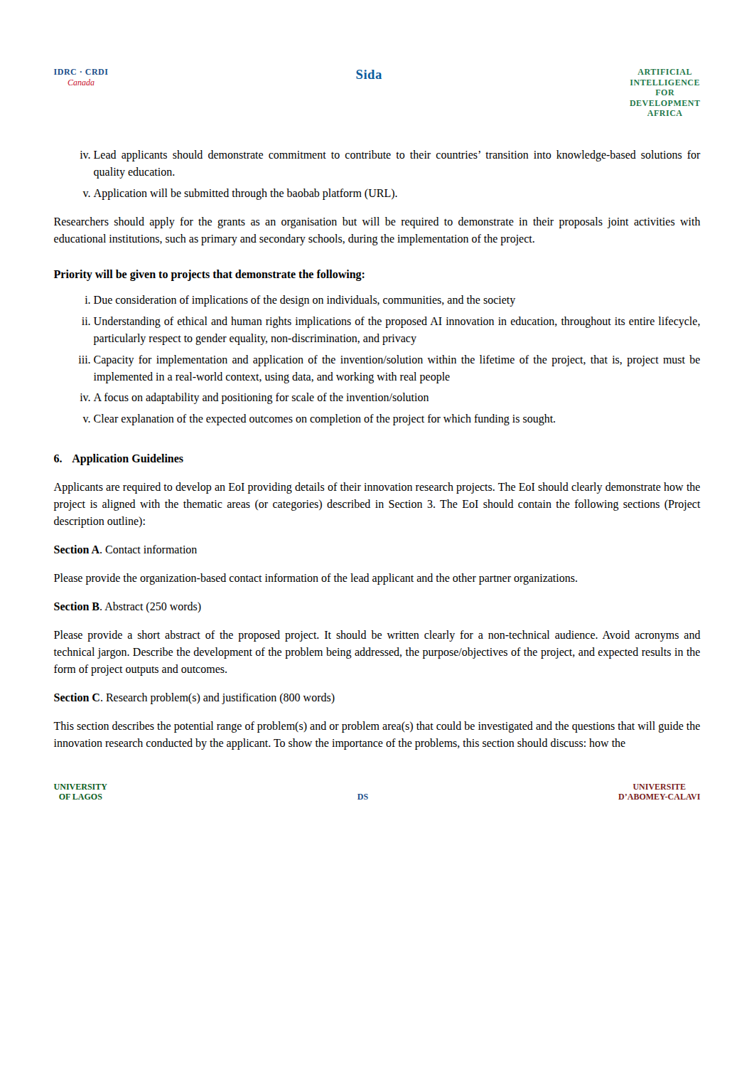IDRC · CRDI
Canada
Sida
ARTIFICIAL
INTELLIGENCE
FOR
DEVELOPMENT
AFRICA
Lead applicants should demonstrate commitment to contribute to their countries’ transition into knowledge-based solutions for quality education.
Application will be submitted through the baobab platform (URL).
Researchers should apply for the grants as an organisation but will be required to demonstrate in their proposals joint activities with educational institutions, such as primary and secondary schools, during the implementation of the project.
Priority will be given to projects that demonstrate the following:
Due consideration of implications of the design on individuals, communities, and the society
Understanding of ethical and human rights implications of the proposed AI innovation in education, throughout its entire lifecycle, particularly respect to gender equality, non-discrimination, and privacy
Capacity for implementation and application of the invention/solution within the lifetime of the project, that is, project must be implemented in a real-world context, using data, and working with real people
A focus on adaptability and positioning for scale of the invention/solution
Clear explanation of the expected outcomes on completion of the project for which funding is sought.
6. Application Guidelines
Applicants are required to develop an EoI providing details of their innovation research projects. The EoI should clearly demonstrate how the project is aligned with the thematic areas (or categories) described in Section 3. The EoI should contain the following sections (Project description outline):
Section A. Contact information
Please provide the organization-based contact information of the lead applicant and the other partner organizations.
Section B. Abstract (250 words)
Please provide a short abstract of the proposed project. It should be written clearly for a non-technical audience. Avoid acronyms and technical jargon. Describe the development of the problem being addressed, the purpose/objectives of the project, and expected results in the form of project outputs and outcomes.
Section C. Research problem(s) and justification (800 words)
This section describes the potential range of problem(s) and or problem area(s) that could be investigated and the questions that will guide the innovation research conducted by the applicant. To show the importance of the problems, this section should discuss: how the
UNIVERSITY
OF LAGOS
DS
UNIVERSITE
D’ABOMEY-CALAVI